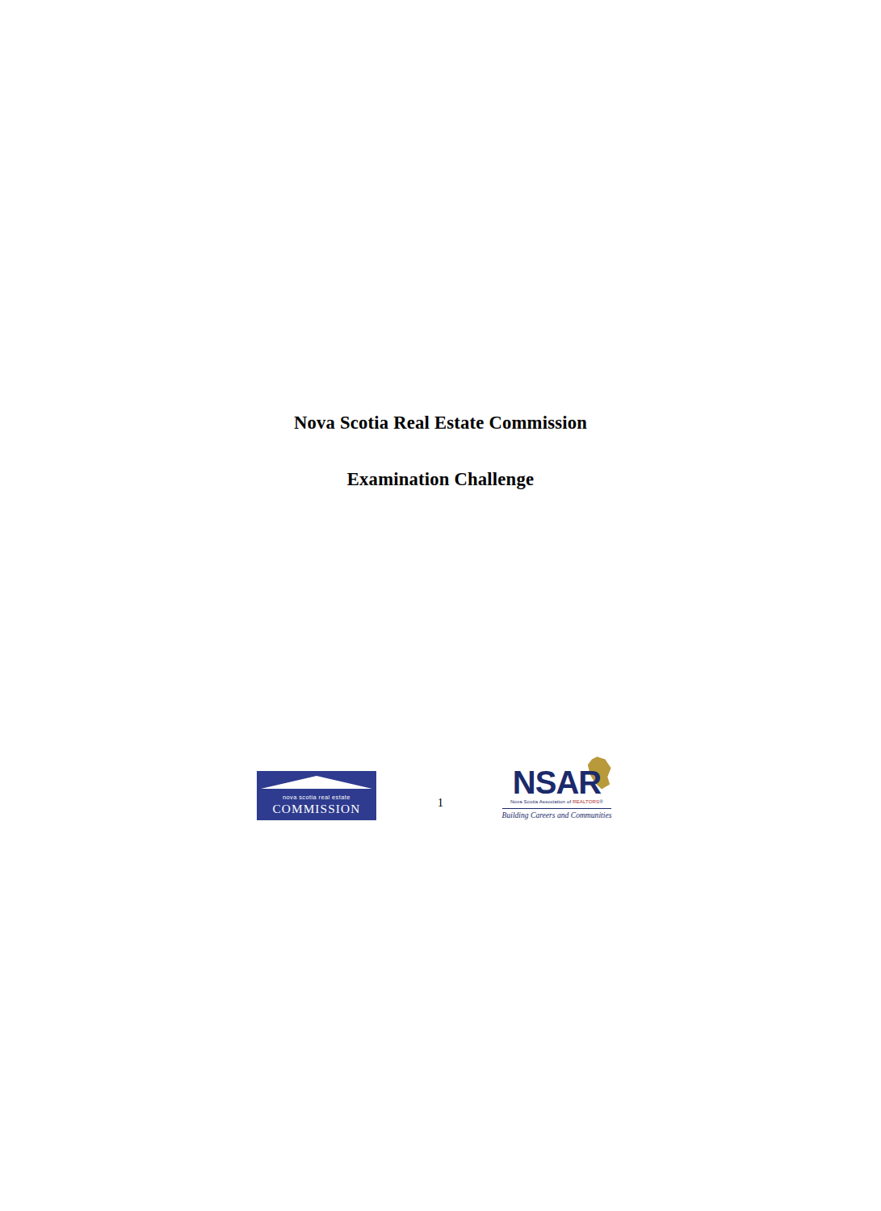Nova Scotia Real Estate Commission
Examination Challenge
nova scotia real estate
COMMISSION
NSAR
Nova Scotia Association of REALTORS®
Building Careers and Communities
1